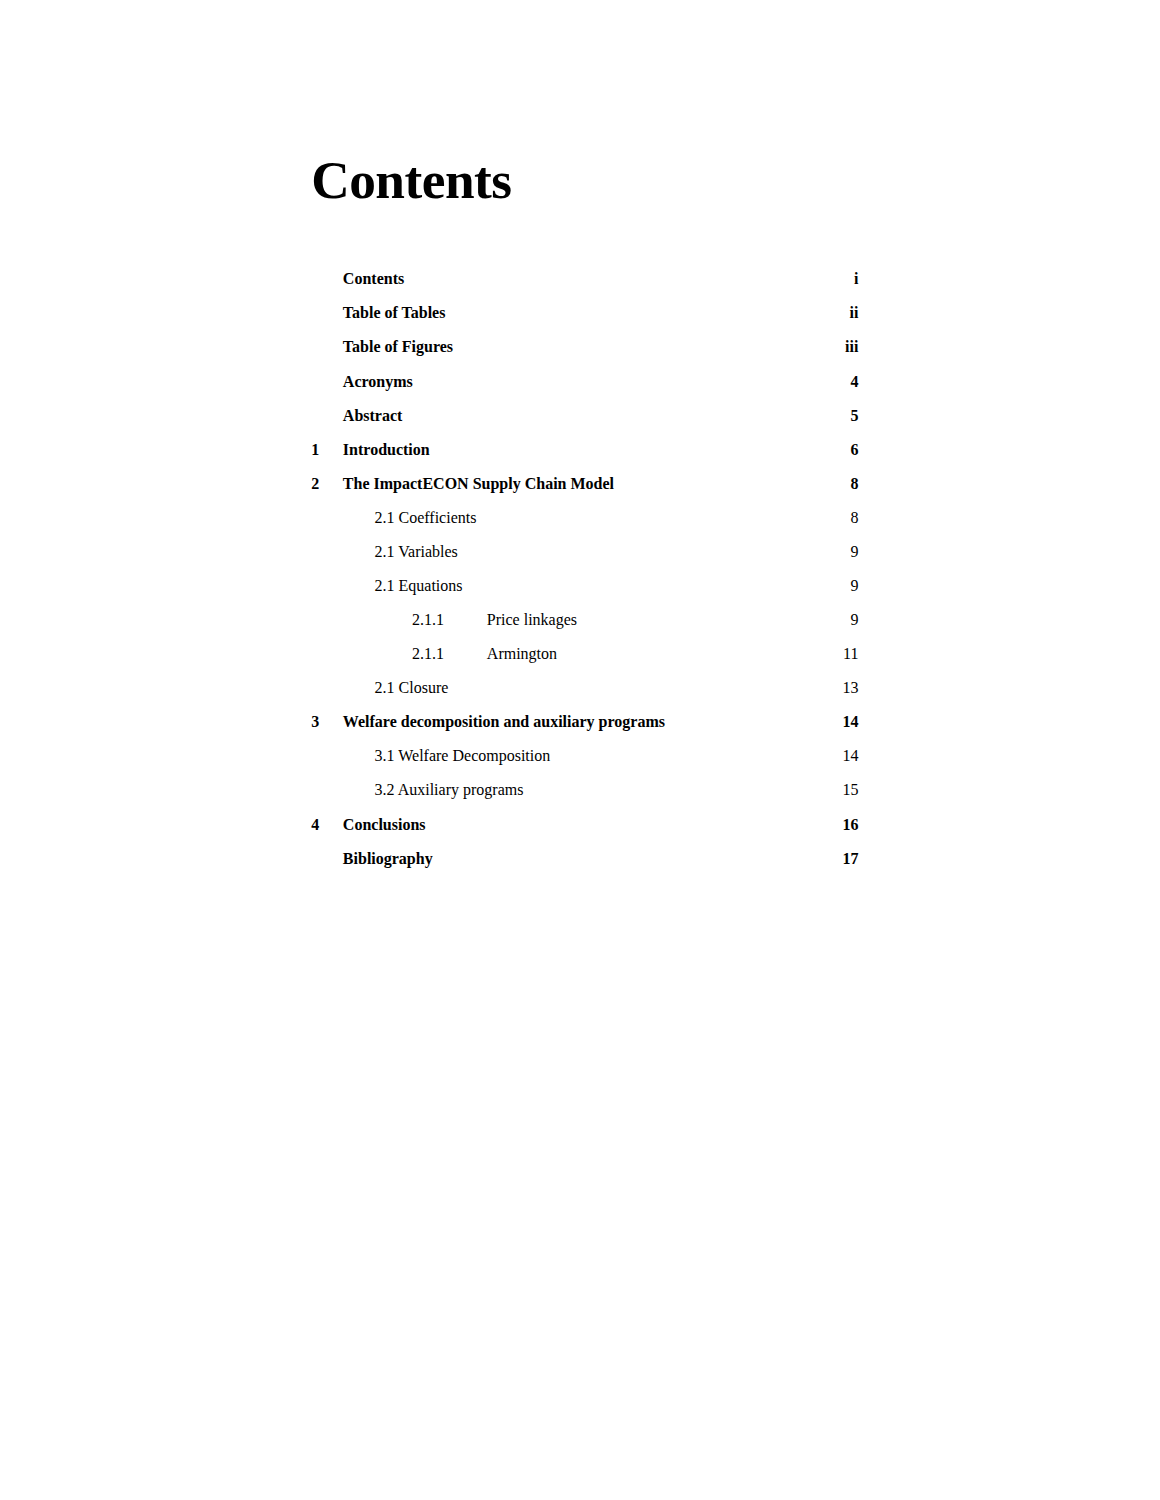Contents
| | Contents | i |
| | Table of Tables | ii |
| | Table of Figures | iii |
| | Acronyms | 4 |
| | Abstract | 5 |
| 1 | Introduction | 6 |
| 2 | The ImpactECON Supply Chain Model | 8 |
| | 2.1 Coefficients | 8 |
| | 2.1 Variables | 9 |
| | 2.1 Equations | 9 |
| | 2.1.1 Price linkages | 9 |
| | 2.1.1 Armington | 11 |
| | 2.1 Closure | 13 |
| 3 | Welfare decomposition and auxiliary programs | 14 |
| | 3.1 Welfare Decomposition | 14 |
| | 3.2 Auxiliary programs | 15 |
| 4 | Conclusions | 16 |
| | Bibliography | 17 |